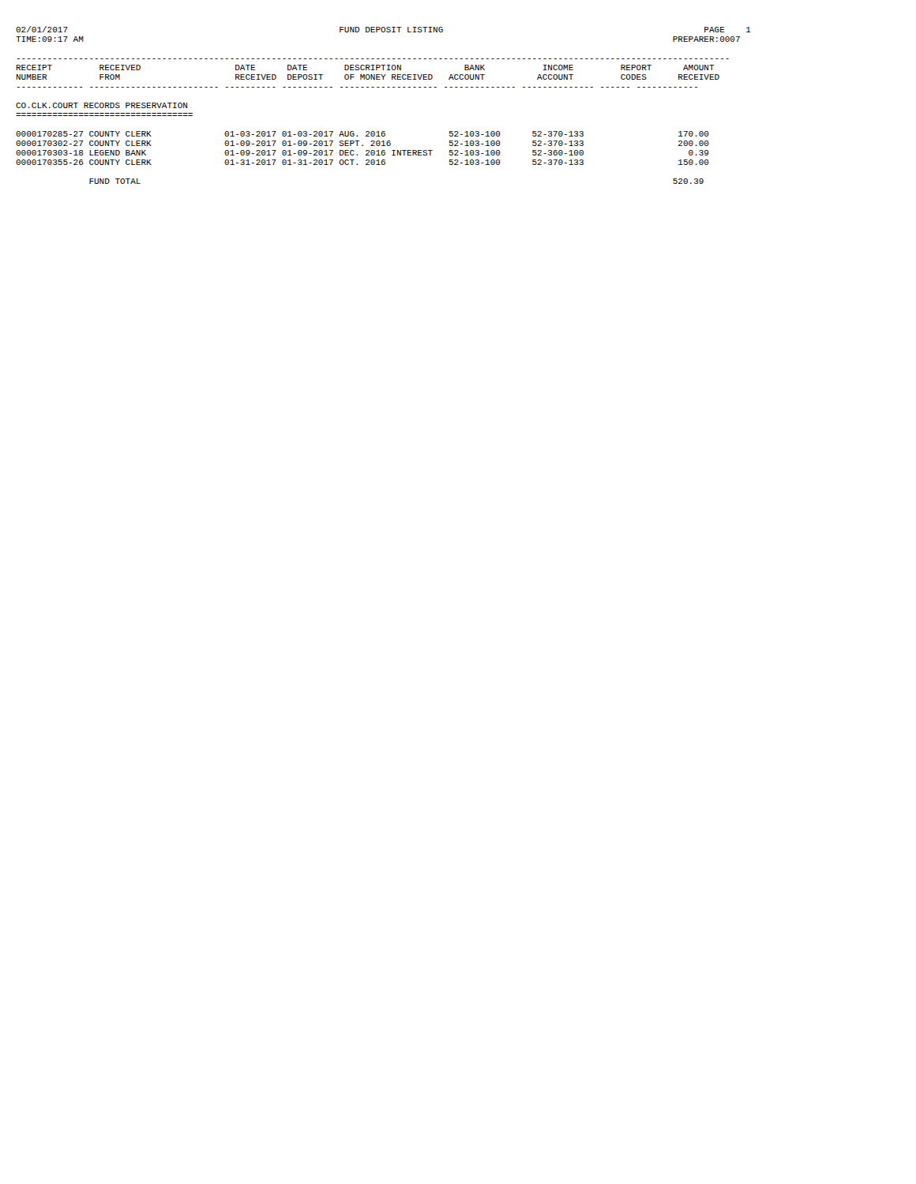02/01/2017 FUND DEPOSIT LISTING PAGE 1 TIME:09:17 AM PREPARER:0007 ----------------------------------------------------------------------------------------------------------------------------------------- RECEIPT RECEIVED DATE DATE DESCRIPTION BANK INCOME REPORT AMOUNT NUMBER FROM RECEIVED DEPOSIT OF MONEY RECEIVED ACCOUNT ACCOUNT CODES RECEIVED ------------- ------------------------- ---------- ---------- ------------------- -------------- -------------- ------ ------------ CO.CLK.COURT RECORDS PRESERVATION ================================== 0000170285-27 COUNTY CLERK 01-03-2017 01-03-2017 AUG. 2016 52-103-100 52-370-133 170.00 0000170302-27 COUNTY CLERK 01-09-2017 01-09-2017 SEPT. 2016 52-103-100 52-370-133 200.00 0000170303-18 LEGEND BANK 01-09-2017 01-09-2017 DEC. 2016 INTEREST 52-103-100 52-360-100 0.39 0000170355-26 COUNTY CLERK 01-31-2017 01-31-2017 OCT. 2016 52-103-100 52-370-133 150.00 FUND TOTAL 520.39